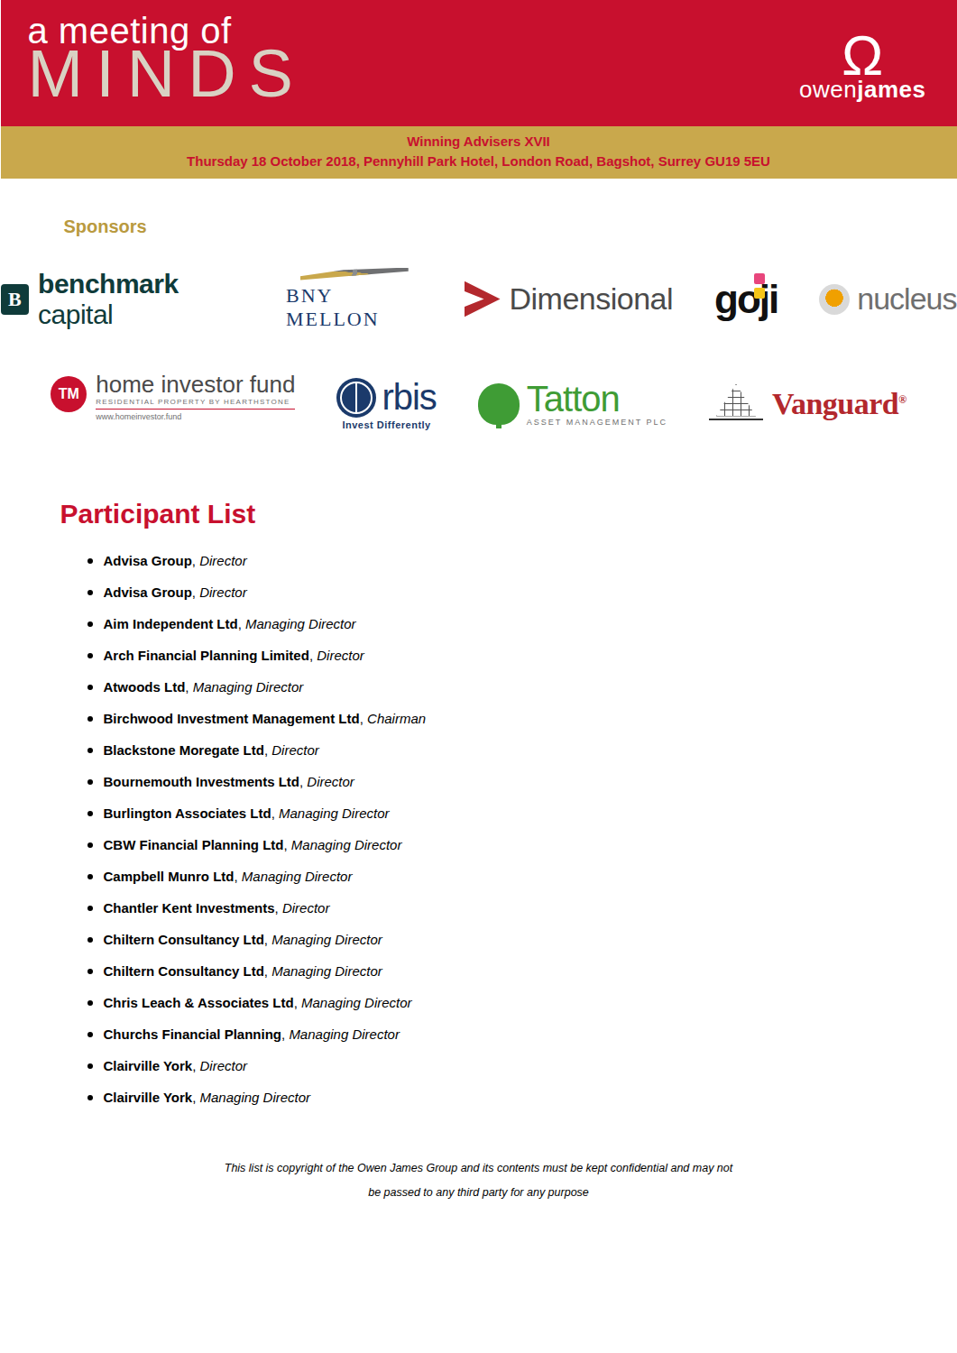a meeting of MINDS
Ω owenjames
Winning Advisers XVII
Thursday 18 October 2018, Pennyhill Park Hotel, London Road, Bagshot, Surrey GU19 5EU
Sponsors
B
benchmark capital
BNY MELLON
Dimensional
goji
nucleus
TM
home investor fund
RESIDENTIAL PROPERTY BY HEARTHSTONE
www.homeinvestor.fund
rbis
Invest Differently
Tatton
ASSET MANAGEMENT PLC
Vanguard®
Participant List
Advisa Group, Director
Advisa Group, Director
Aim Independent Ltd, Managing Director
Arch Financial Planning Limited, Director
Atwoods Ltd, Managing Director
Birchwood Investment Management Ltd, Chairman
Blackstone Moregate Ltd, Director
Bournemouth Investments Ltd, Director
Burlington Associates Ltd, Managing Director
CBW Financial Planning Ltd, Managing Director
Campbell Munro Ltd, Managing Director
Chantler Kent Investments, Director
Chiltern Consultancy Ltd, Managing Director
Chiltern Consultancy Ltd, Managing Director
Chris Leach & Associates Ltd, Managing Director
Churchs Financial Planning, Managing Director
Clairville York, Director
Clairville York, Managing Director
This list is copyright of the Owen James Group and its contents must be kept confidential and may not
be passed to any third party for any purpose